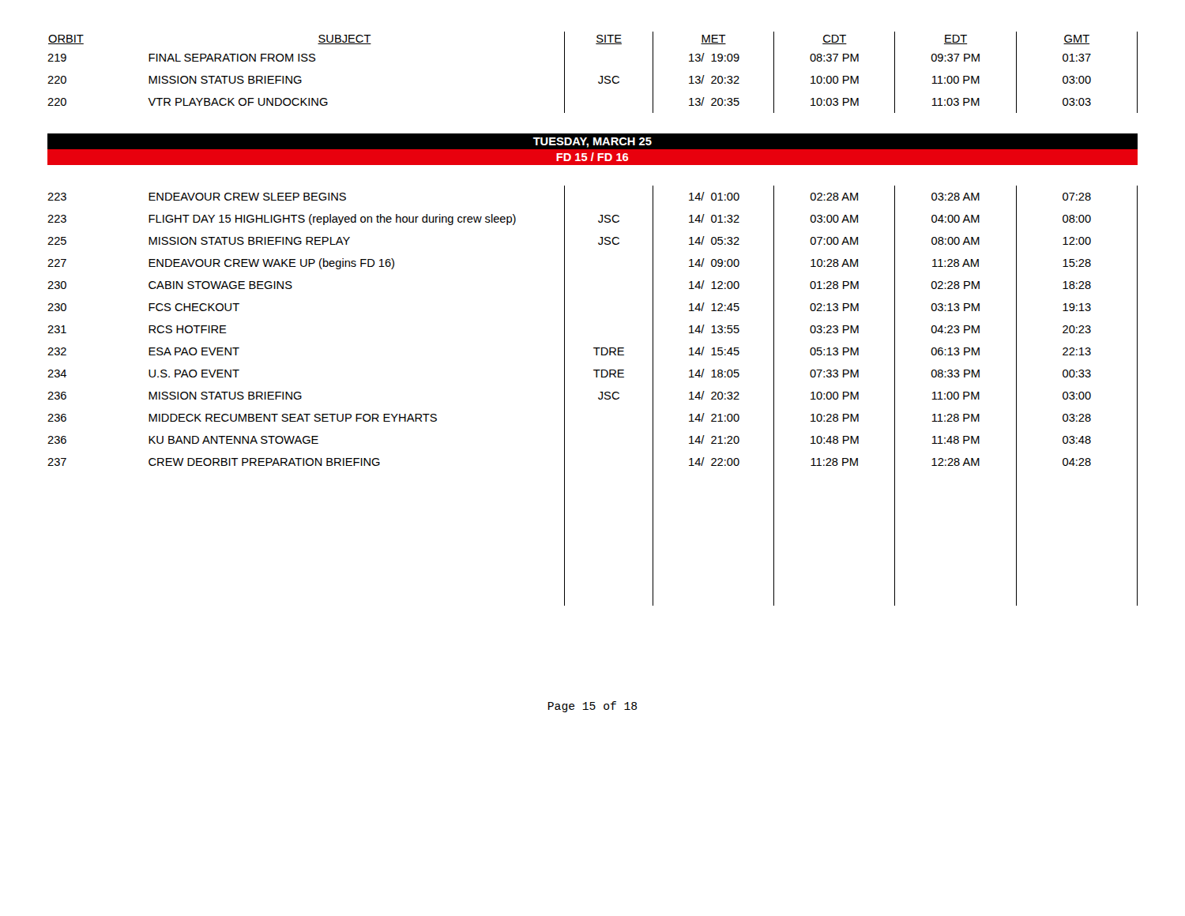| ORBIT | SUBJECT | SITE | MET | CDT | EDT | GMT |
| --- | --- | --- | --- | --- | --- | --- |
| 219 | FINAL SEPARATION FROM ISS | | 13/ 19:09 | 08:37 PM | 09:37 PM | 01:37 |
| 220 | MISSION STATUS BRIEFING | JSC | 13/ 20:32 | 10:00 PM | 11:00 PM | 03:00 |
| 220 | VTR PLAYBACK OF UNDOCKING | | 13/ 20:35 | 10:03 PM | 11:03 PM | 03:03 |
| TUESDAY, MARCH 25 |
| FD 15 / FD 16 |
| 223 | ENDEAVOUR CREW SLEEP BEGINS | | 14/ 01:00 | 02:28 AM | 03:28 AM | 07:28 |
| 223 | FLIGHT DAY 15 HIGHLIGHTS (replayed on the hour during crew sleep) | JSC | 14/ 01:32 | 03:00 AM | 04:00 AM | 08:00 |
| 225 | MISSION STATUS BRIEFING REPLAY | JSC | 14/ 05:32 | 07:00 AM | 08:00 AM | 12:00 |
| 227 | ENDEAVOUR CREW WAKE UP (begins FD 16) | | 14/ 09:00 | 10:28 AM | 11:28 AM | 15:28 |
| 230 | CABIN STOWAGE BEGINS | | 14/ 12:00 | 01:28 PM | 02:28 PM | 18:28 |
| 230 | FCS CHECKOUT | | 14/ 12:45 | 02:13 PM | 03:13 PM | 19:13 |
| 231 | RCS HOTFIRE | | 14/ 13:55 | 03:23 PM | 04:23 PM | 20:23 |
| 232 | ESA PAO EVENT | TDRE | 14/ 15:45 | 05:13 PM | 06:13 PM | 22:13 |
| 234 | U.S. PAO EVENT | TDRE | 14/ 18:05 | 07:33 PM | 08:33 PM | 00:33 |
| 236 | MISSION STATUS BRIEFING | JSC | 14/ 20:32 | 10:00 PM | 11:00 PM | 03:00 |
| 236 | MIDDECK RECUMBENT SEAT SETUP FOR EYHARTS | | 14/ 21:00 | 10:28 PM | 11:28 PM | 03:28 |
| 236 | KU BAND ANTENNA STOWAGE | | 14/ 21:20 | 10:48 PM | 11:48 PM | 03:48 |
| 237 | CREW DEORBIT PREPARATION BRIEFING | | 14/ 22:00 | 11:28 PM | 12:28 AM | 04:28 |
Page 15 of 18